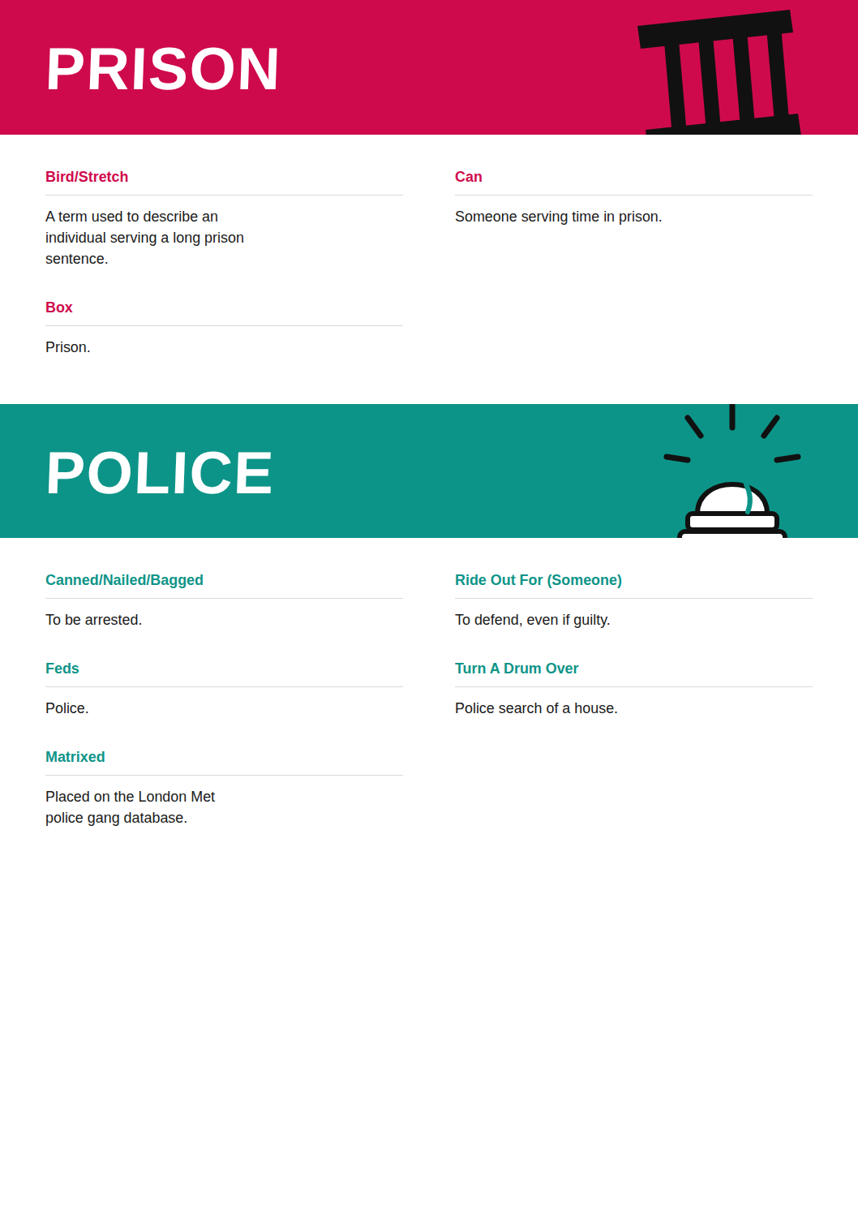Prison
Bird/Stretch
A term used to describe an individual serving a long prison sentence.
Box
Prison.
Can
Someone serving time in prison.
Police
Canned/Nailed/Bagged
To be arrested.
Feds
Police.
Matrixed
Placed on the London Met police gang database.
Ride Out For (Someone)
To defend, even if guilty.
Turn A Drum Over
Police search of a house.